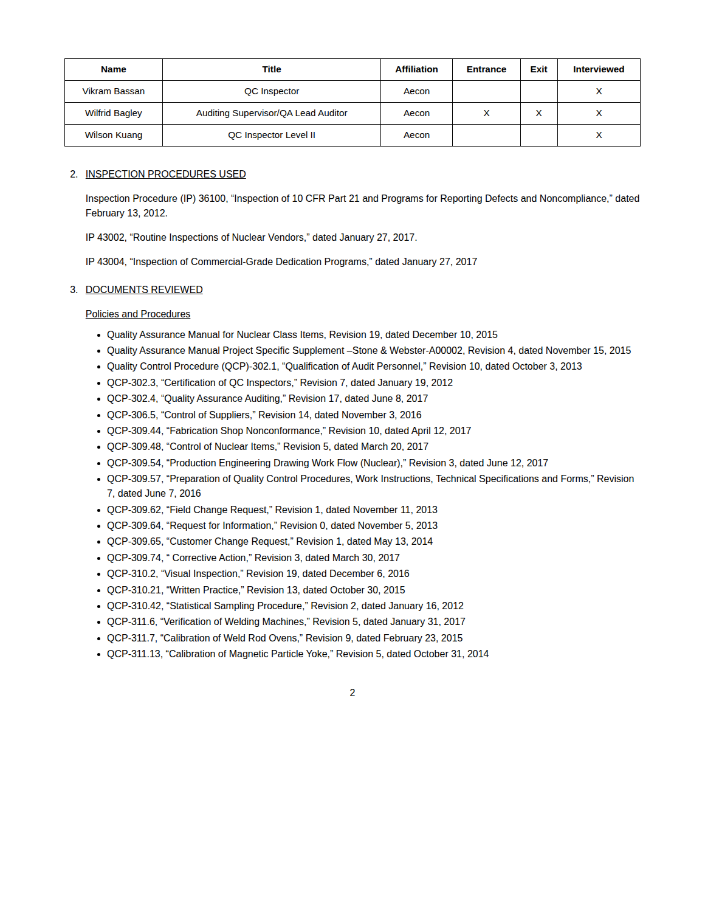| Name | Title | Affiliation | Entrance | Exit | Interviewed |
| --- | --- | --- | --- | --- | --- |
| Vikram Bassan | QC Inspector | Aecon | | | X |
| Wilfrid Bagley | Auditing Supervisor/QA Lead Auditor | Aecon | X | X | X |
| Wilson Kuang | QC Inspector Level II | Aecon | | | X |
INSPECTION PROCEDURES USED
Inspection Procedure (IP) 36100, “Inspection of 10 CFR Part 21 and Programs for Reporting Defects and Noncompliance,” dated February 13, 2012.
IP 43002, “Routine Inspections of Nuclear Vendors,” dated January 27, 2017.
IP 43004, “Inspection of Commercial-Grade Dedication Programs,” dated January 27, 2017
DOCUMENTS REVIEWED
Policies and Procedures
Quality Assurance Manual for Nuclear Class Items, Revision 19, dated December 10, 2015
Quality Assurance Manual Project Specific Supplement –Stone & Webster-A00002, Revision 4, dated November 15, 2015
Quality Control Procedure (QCP)-302.1, “Qualification of Audit Personnel,” Revision 10, dated October 3, 2013
QCP-302.3, “Certification of QC Inspectors,” Revision 7, dated January 19, 2012
QCP-302.4, “Quality Assurance Auditing,” Revision 17, dated June 8, 2017
QCP-306.5, “Control of Suppliers,” Revision 14, dated November 3, 2016
QCP-309.44, “Fabrication Shop Nonconformance,” Revision 10, dated April 12, 2017
QCP-309.48, “Control of Nuclear Items,” Revision 5, dated March 20, 2017
QCP-309.54, “Production Engineering Drawing Work Flow (Nuclear),” Revision 3, dated June 12, 2017
QCP-309.57, “Preparation of Quality Control Procedures, Work Instructions, Technical Specifications and Forms,” Revision 7, dated June 7, 2016
QCP-309.62, “Field Change Request,” Revision 1, dated November 11, 2013
QCP-309.64, “Request for Information,” Revision 0, dated November 5, 2013
QCP-309.65, “Customer Change Request,” Revision 1, dated May 13, 2014
QCP-309.74, “ Corrective Action,” Revision 3, dated March 30, 2017
QCP-310.2, “Visual Inspection,” Revision 19, dated December 6, 2016
QCP-310.21, “Written Practice,” Revision 13, dated October 30, 2015
QCP-310.42, “Statistical Sampling Procedure,” Revision 2, dated January 16, 2012
QCP-311.6, “Verification of Welding Machines,” Revision 5, dated January 31, 2017
QCP-311.7, “Calibration of Weld Rod Ovens,” Revision 9, dated February 23, 2015
QCP-311.13, “Calibration of Magnetic Particle Yoke,” Revision 5, dated October 31, 2014
2